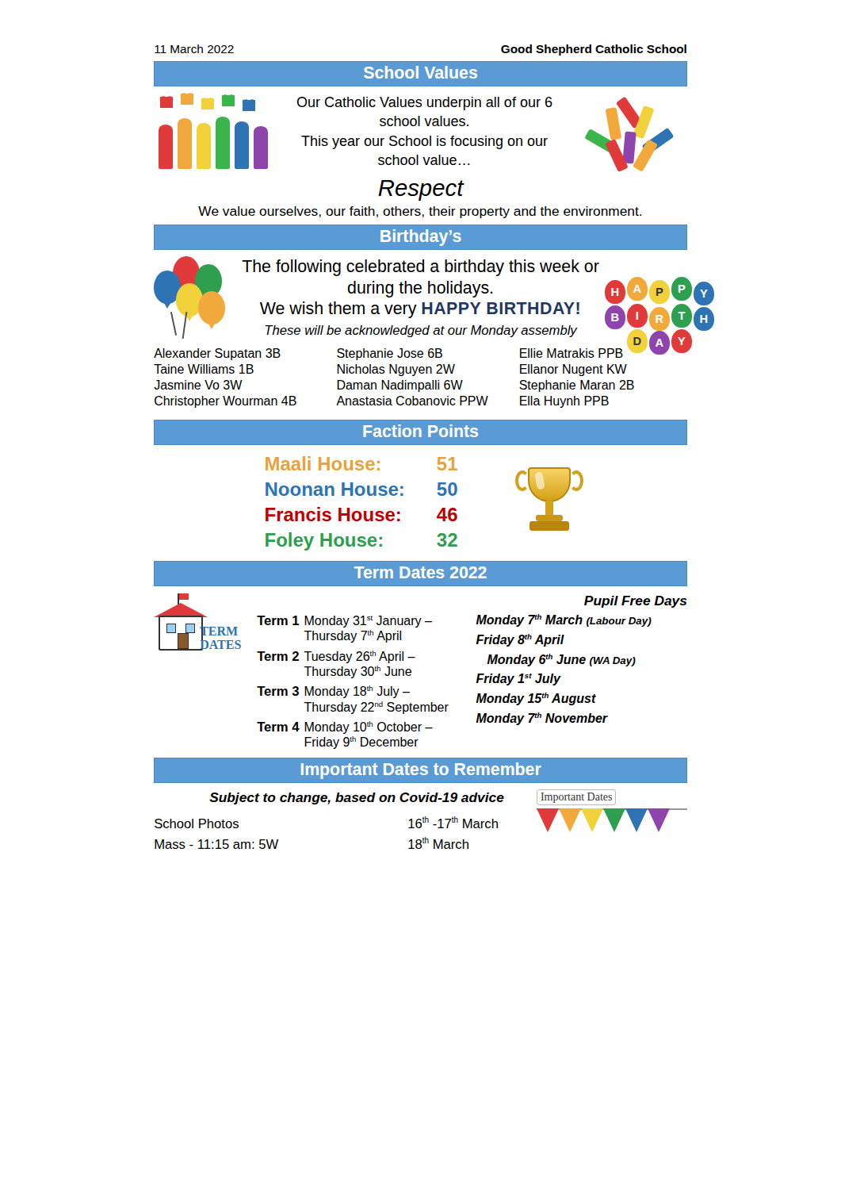11 March 2022 Good Shepherd Catholic School
School Values
Our Catholic Values underpin all of our 6 school values. This year our School is focusing on our school value…
Respect
We value ourselves, our faith, others, their property and the environment.
Birthday’s
H
A
P
P
Y
B
I
R
T
H
D
A
Y
The following celebrated a birthday this week or during the holidays.
We wish them a very HAPPY BIRTHDAY!
These will be acknowledged at our Monday assembly
Alexander Supatan 3B
Stephanie Jose 6B
Ellie Matrakis PPB
Taine Williams 1B
Nicholas Nguyen 2W
Ellanor Nugent KW
Jasmine Vo 3W
Daman Nadimpalli 6W
Stephanie Maran 2B
Christopher Wourman 4B
Anastasia Cobanovic PPW
Ella Huynh PPB
Faction Points
| Maali House: | 51 |
| Noonan House: | 50 |
| Francis House: | 46 |
| Foley House: | 32 |
Term Dates 2022
Pupil Free Days
TERM DATES
| Term 1 | Monday 31 st January – Thursday 7 th April |
| Term 2 | Tuesday 26 th April – Thursday 30 th June |
| Term 3 | Monday 18 th July – Thursday 22 nd September |
| Term 4 | Monday 10 th October – Friday 9 th December |
Monday 7th March (Labour Day)
Friday 8th April
Monday 6th June (WA Day)
Friday 1st July
Monday 15th August
Monday 7th November
Important Dates to Remember
Important Dates
Subject to change, based on Covid-19 advice
School Photos
16th -17th March
Mass - 11:15 am: 5W
18th March